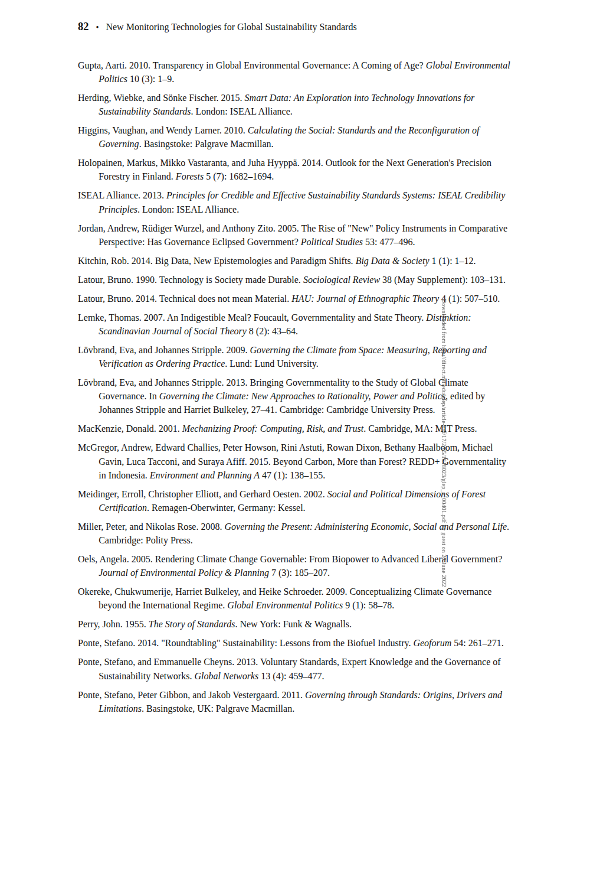82 • New Monitoring Technologies for Global Sustainability Standards
Gupta, Aarti. 2010. Transparency in Global Environmental Governance: A Coming of Age? Global Environmental Politics 10 (3): 1–9.
Herding, Wiebke, and Sönke Fischer. 2015. Smart Data: An Exploration into Technology Innovations for Sustainability Standards. London: ISEAL Alliance.
Higgins, Vaughan, and Wendy Larner. 2010. Calculating the Social: Standards and the Reconfiguration of Governing. Basingstoke: Palgrave Macmillan.
Holopainen, Markus, Mikko Vastaranta, and Juha Hyyppä. 2014. Outlook for the Next Generation's Precision Forestry in Finland. Forests 5 (7): 1682–1694.
ISEAL Alliance. 2013. Principles for Credible and Effective Sustainability Standards Systems: ISEAL Credibility Principles. London: ISEAL Alliance.
Jordan, Andrew, Rüdiger Wurzel, and Anthony Zito. 2005. The Rise of "New" Policy Instruments in Comparative Perspective: Has Governance Eclipsed Government? Political Studies 53: 477–496.
Kitchin, Rob. 2014. Big Data, New Epistemologies and Paradigm Shifts. Big Data & Society 1 (1): 1–12.
Latour, Bruno. 1990. Technology is Society made Durable. Sociological Review 38 (May Supplement): 103–131.
Latour, Bruno. 2014. Technical does not mean Material. HAU: Journal of Ethnographic Theory 4 (1): 507–510.
Lemke, Thomas. 2007. An Indigestible Meal? Foucault, Governmentality and State Theory. Distinktion: Scandinavian Journal of Social Theory 8 (2): 43–64.
Lövbrand, Eva, and Johannes Stripple. 2009. Governing the Climate from Space: Measuring, Reporting and Verification as Ordering Practice. Lund: Lund University.
Lövbrand, Eva, and Johannes Stripple. 2013. Bringing Governmentality to the Study of Global Climate Governance. In Governing the Climate: New Approaches to Rationality, Power and Politics, edited by Johannes Stripple and Harriet Bulkeley, 27–41. Cambridge: Cambridge University Press.
MacKenzie, Donald. 2001. Mechanizing Proof: Computing, Risk, and Trust. Cambridge, MA: MIT Press.
McGregor, Andrew, Edward Challies, Peter Howson, Rini Astuti, Rowan Dixon, Bethany Haalboom, Michael Gavin, Luca Tacconi, and Suraya Afiff. 2015. Beyond Carbon, More than Forest? REDD+ Governmentality in Indonesia. Environment and Planning A 47 (1): 138–155.
Meidinger, Erroll, Christopher Elliott, and Gerhard Oesten. 2002. Social and Political Dimensions of Forest Certification. Remagen-Oberwinter, Germany: Kessel.
Miller, Peter, and Nikolas Rose. 2008. Governing the Present: Administering Economic, Social and Personal Life. Cambridge: Polity Press.
Oels, Angela. 2005. Rendering Climate Change Governable: From Biopower to Advanced Liberal Government? Journal of Environmental Policy & Planning 7 (3): 185–207.
Okereke, Chukwumerije, Harriet Bulkeley, and Heike Schroeder. 2009. Conceptualizing Climate Governance beyond the International Regime. Global Environmental Politics 9 (1): 58–78.
Perry, John. 1955. The Story of Standards. New York: Funk & Wagnalls.
Ponte, Stefano. 2014. "Roundtabling" Sustainability: Lessons from the Biofuel Industry. Geoforum 54: 261–271.
Ponte, Stefano, and Emmanuelle Cheyns. 2013. Voluntary Standards, Expert Knowledge and the Governance of Sustainability Networks. Global Networks 13 (4): 459–477.
Ponte, Stefano, Peter Gibbon, and Jakob Vestergaard. 2011. Governing through Standards: Origins, Drivers and Limitations. Basingstoke, UK: Palgrave Macmillan.
Downloaded from http://direct.mit.edu/glep/article-pdf/17/2/65/1818023/glep_a_00401.pdf by guest on 29 June 2022